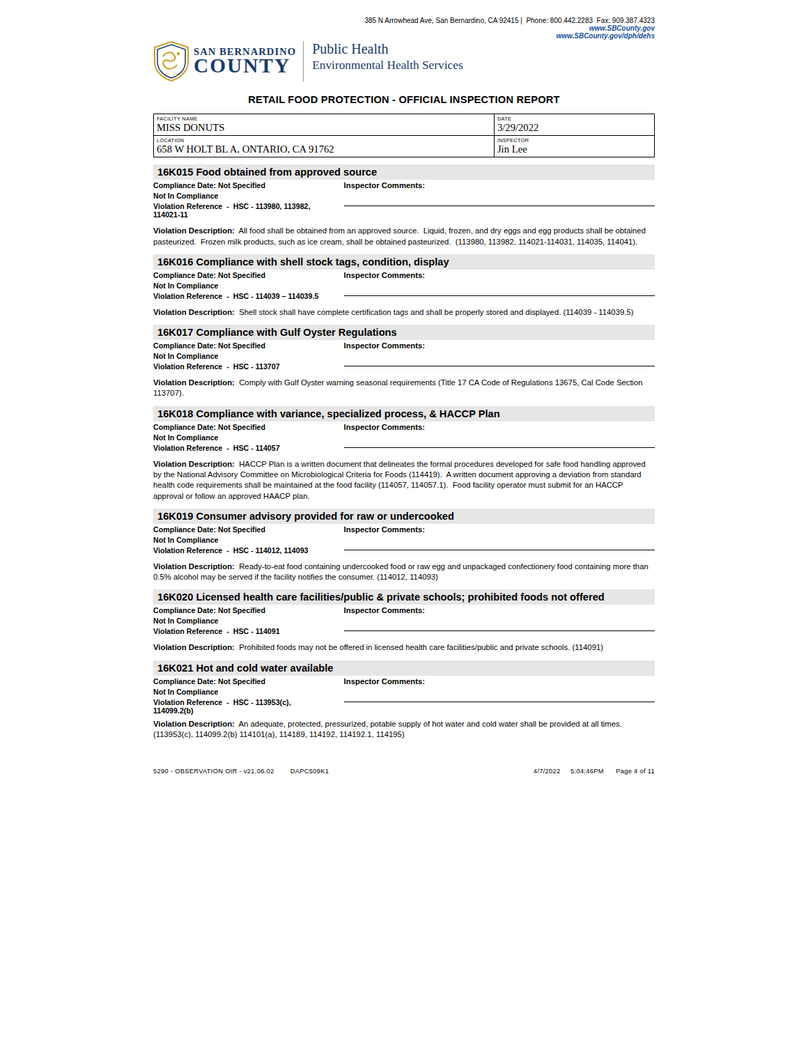385 N Arrowhead Ave, San Bernardino, CA 92415 | Phone: 800.442.2283 Fax: 909.387.4323
www.SBCounty.gov
www.SBCounty.gov/dph/dehs
SAN BERNARDINO
COUNTY
Public Health
Environmental Health Services
RETAIL FOOD PROTECTION - OFFICIAL INSPECTION REPORT
| FACILITY NAME MISS DONUTS | DATE 3/29/2022 |
| LOCATION 658 W HOLT BL A, ONTARIO, CA 91762 | INSPECTOR Jin Lee |
16K015 Food obtained from approved source
| Compliance Date: Not Specified Not In Compliance Violation Reference - HSC - 113980, 113982, 114021-11 | Inspector Comments: |
Violation Description: All food shall be obtained from an approved source. Liquid, frozen, and dry eggs and egg products shall be obtained pasteurized. Frozen milk products, such as ice cream, shall be obtained pasteurized. (113980, 113982, 114021-114031, 114035, 114041).
16K016 Compliance with shell stock tags, condition, display
| Compliance Date: Not Specified Not In Compliance Violation Reference - HSC - 114039 – 114039.5 | Inspector Comments: |
Violation Description: Shell stock shall have complete certification tags and shall be properly stored and displayed. (114039 - 114039.5)
16K017 Compliance with Gulf Oyster Regulations
| Compliance Date: Not Specified Not In Compliance Violation Reference - HSC - 113707 | Inspector Comments: |
Violation Description: Comply with Gulf Oyster warning seasonal requirements (Title 17 CA Code of Regulations 13675, Cal Code Section 113707).
16K018 Compliance with variance, specialized process, & HACCP Plan
| Compliance Date: Not Specified Not In Compliance Violation Reference - HSC - 114057 | Inspector Comments: |
Violation Description: HACCP Plan is a written document that delineates the formal procedures developed for safe food handling approved by the National Advisory Committee on Microbiological Criteria for Foods (114419). A written document approving a deviation from standard health code requirements shall be maintained at the food facility (114057, 114057.1). Food facility operator must submit for an HACCP approval or follow an approved HAACP plan.
16K019 Consumer advisory provided for raw or undercooked
| Compliance Date: Not Specified Not In Compliance Violation Reference - HSC - 114012, 114093 | Inspector Comments: |
Violation Description: Ready-to-eat food containing undercooked food or raw egg and unpackaged confectionery food containing more than 0.5% alcohol may be served if the facility notifies the consumer. (114012, 114093)
16K020 Licensed health care facilities/public & private schools; prohibited foods not offered
| Compliance Date: Not Specified Not In Compliance Violation Reference - HSC - 114091 | Inspector Comments: |
Violation Description: Prohibited foods may not be offered in licensed health care facilities/public and private schools. (114091)
16K021 Hot and cold water available
| Compliance Date: Not Specified Not In Compliance Violation Reference - HSC - 113953(c), 114099.2(b) | Inspector Comments: |
Violation Description: An adequate, protected, pressurized, potable supply of hot water and cold water shall be provided at all times. (113953(c), 114099.2(b) 114101(a), 114189, 114192, 114192.1, 114195)
5290 - OBSERVATION OIR - v21.06.02 DAPC509K1
4/7/2022 5:04:46PM Page 4 of 11